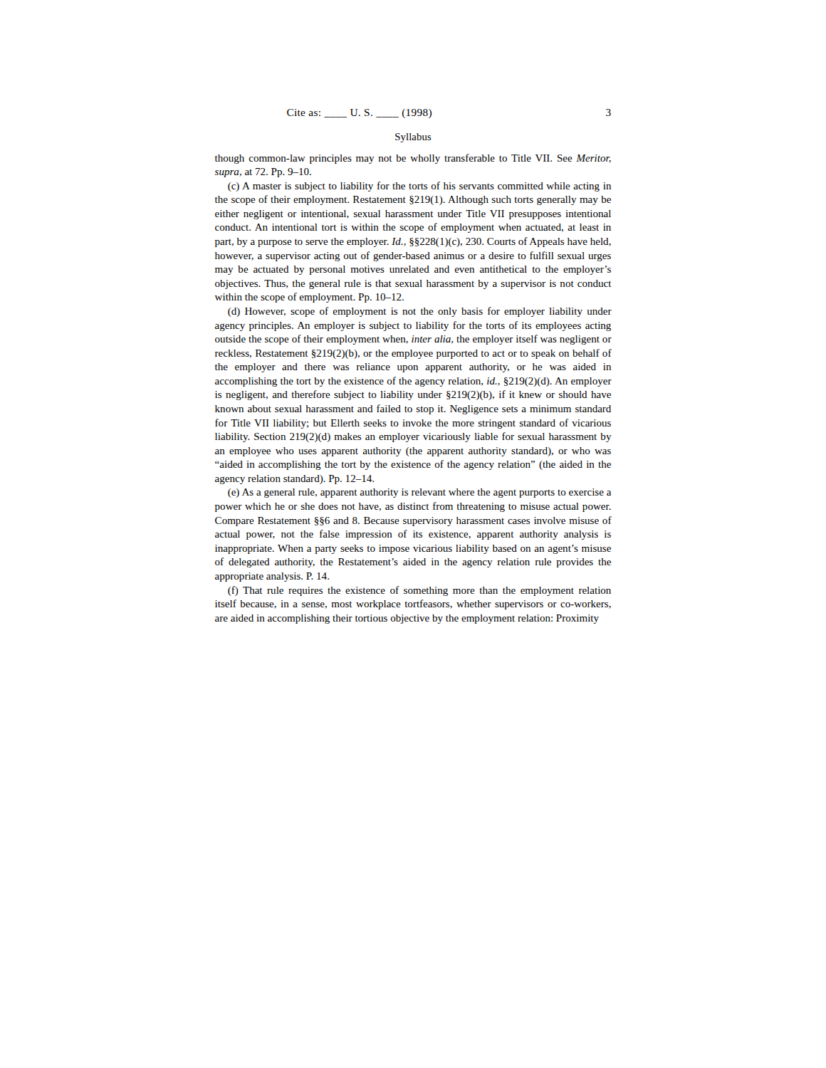Cite as: ____ U. S. ____ (1998) 3
Syllabus
though common-law principles may not be wholly transferable to Title VII. See Meritor, supra, at 72. Pp. 9–10.
(c) A master is subject to liability for the torts of his servants committed while acting in the scope of their employment. Restatement §219(1). Although such torts generally may be either negligent or intentional, sexual harassment under Title VII presupposes intentional conduct. An intentional tort is within the scope of employment when actuated, at least in part, by a purpose to serve the employer. Id., §§228(1)(c), 230. Courts of Appeals have held, however, a supervisor acting out of gender-based animus or a desire to fulfill sexual urges may be actuated by personal motives unrelated and even antithetical to the employer’s objectives. Thus, the general rule is that sexual harassment by a supervisor is not conduct within the scope of employment. Pp. 10–12.
(d) However, scope of employment is not the only basis for employer liability under agency principles. An employer is subject to liability for the torts of its employees acting outside the scope of their employment when, inter alia, the employer itself was negligent or reckless, Restatement §219(2)(b), or the employee purported to act or to speak on behalf of the employer and there was reliance upon apparent authority, or he was aided in accomplishing the tort by the existence of the agency relation, id., §219(2)(d). An employer is negligent, and therefore subject to liability under §219(2)(b), if it knew or should have known about sexual harassment and failed to stop it. Negligence sets a minimum standard for Title VII liability; but Ellerth seeks to invoke the more stringent standard of vicarious liability. Section 219(2)(d) makes an employer vicariously liable for sexual harassment by an employee who uses apparent authority (the apparent authority standard), or who was “aided in accomplishing the tort by the existence of the agency relation” (the aided in the agency relation standard). Pp. 12–14.
(e) As a general rule, apparent authority is relevant where the agent purports to exercise a power which he or she does not have, as distinct from threatening to misuse actual power. Compare Restatement §§6 and 8. Because supervisory harassment cases involve misuse of actual power, not the false impression of its existence, apparent authority analysis is inappropriate. When a party seeks to impose vicarious liability based on an agent’s misuse of delegated authority, the Restatement’s aided in the agency relation rule provides the appropriate analysis. P. 14.
(f) That rule requires the existence of something more than the employment relation itself because, in a sense, most workplace tortfeasors, whether supervisors or co-workers, are aided in accomplishing their tortious objective by the employment relation: Proximity